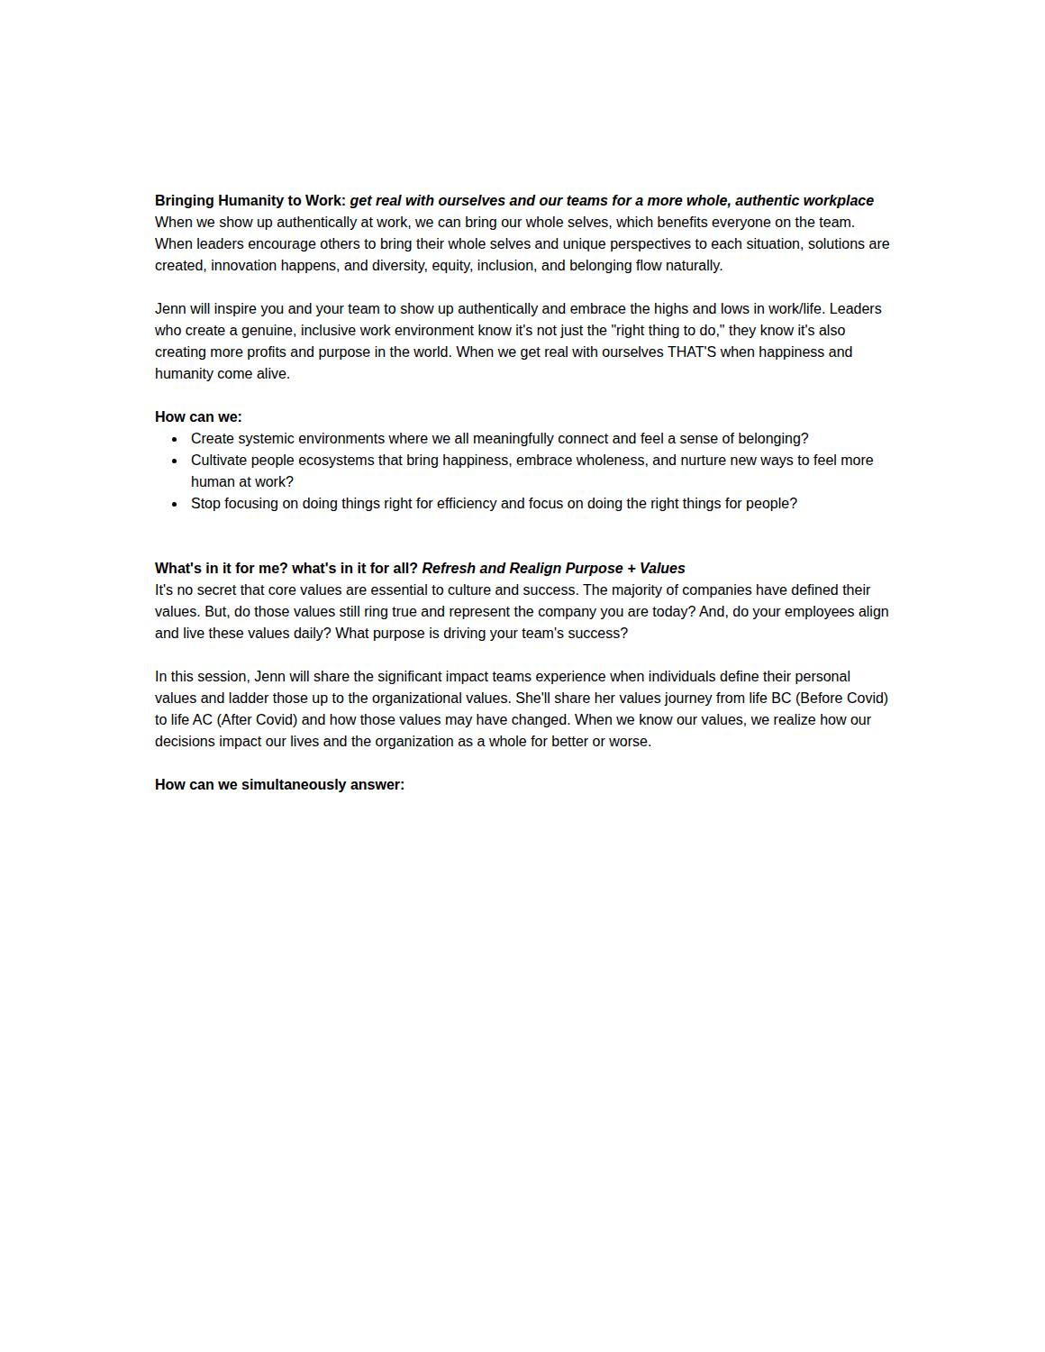Bringing Humanity to Work: get real with ourselves and our teams for a more whole, authentic workplace
When we show up authentically at work, we can bring our whole selves, which benefits everyone on the team. When leaders encourage others to bring their whole selves and unique perspectives to each situation, solutions are created, innovation happens, and diversity, equity, inclusion, and belonging flow naturally.
Jenn will inspire you and your team to show up authentically and embrace the highs and lows in work/life. Leaders who create a genuine, inclusive work environment know it's not just the "right thing to do," they know it's also creating more profits and purpose in the world. When we get real with ourselves THAT'S when happiness and humanity come alive.
How can we:
Create systemic environments where we all meaningfully connect and feel a sense of belonging?
Cultivate people ecosystems that bring happiness, embrace wholeness, and nurture new ways to feel more human at work?
Stop focusing on doing things right for efficiency and focus on doing the right things for people?
What's in it for me? what's in it for all? Refresh and Realign Purpose + Values
It's no secret that core values are essential to culture and success. The majority of companies have defined their values. But, do those values still ring true and represent the company you are today? And, do your employees align and live these values daily? What purpose is driving your team's success?
In this session, Jenn will share the significant impact teams experience when individuals define their personal values and ladder those up to the organizational values. She'll share her values journey from life BC (Before Covid) to life AC (After Covid) and how those values may have changed. When we know our values, we realize how our decisions impact our lives and the organization as a whole for better or worse.
How can we simultaneously answer: